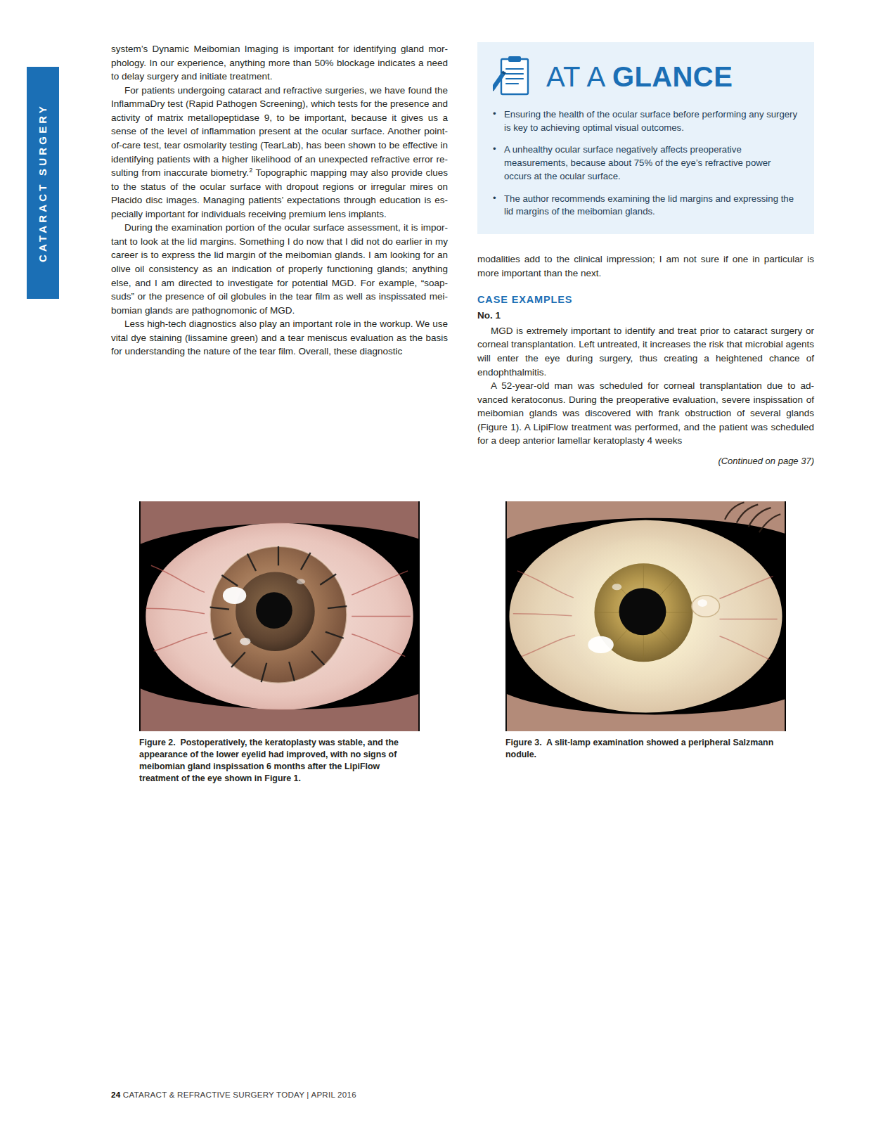CATARACT SURGERY
system’s Dynamic Meibomian Imaging is important for identifying gland morphology. In our experience, anything more than 50% blockage indicates a need to delay surgery and initiate treatment.
For patients undergoing cataract and refractive surgeries, we have found the InflammaDry test (Rapid Pathogen Screening), which tests for the presence and activity of matrix metallopeptidase 9, to be important, because it gives us a sense of the level of inflammation present at the ocular surface. Another point-of-care test, tear osmolarity testing (TearLab), has been shown to be effective in identifying patients with a higher likelihood of an unexpected refractive error resulting from inaccurate biometry.2 Topographic mapping may also provide clues to the status of the ocular surface with dropout regions or irregular mires on Placido disc images. Managing patients’ expectations through education is especially important for individuals receiving premium lens implants.
During the examination portion of the ocular surface assessment, it is important to look at the lid margins. Something I do now that I did not do earlier in my career is to express the lid margin of the meibomian glands. I am looking for an olive oil consistency as an indication of properly functioning glands; anything else, and I am directed to investigate for potential MGD. For example, “soapsuds” or the presence of oil globules in the tear film as well as inspissated meibomian glands are pathognomonic of MGD.
Less high-tech diagnostics also play an important role in the workup. We use vital dye staining (lissamine green) and a tear meniscus evaluation as the basis for understanding the nature of the tear film. Overall, these diagnostic
AT A GLANCE
Ensuring the health of the ocular surface before performing any surgery is key to achieving optimal visual outcomes.
A unhealthy ocular surface negatively affects preoperative measurements, because about 75% of the eye’s refractive power occurs at the ocular surface.
The author recommends examining the lid margins and expressing the lid margins of the meibomian glands.
modalities add to the clinical impression; I am not sure if one in particular is more important than the next.
Case Examples
No. 1
MGD is extremely important to identify and treat prior to cataract surgery or corneal transplantation. Left untreated, it increases the risk that microbial agents will enter the eye during surgery, thus creating a heightened chance of endophthalmitis.
A 52-year-old man was scheduled for corneal transplantation due to advanced keratoconus. During the preoperative evaluation, severe inspissation of meibomian glands was discovered with frank obstruction of several glands (Figure 1). A LipiFlow treatment was performed, and the patient was scheduled for a deep anterior lamellar keratoplasty 4 weeks
(Continued on page 37)
Figure 2. Postoperatively, the keratoplasty was stable, and the appearance of the lower eyelid had improved, with no signs of meibomian gland inspissation 6 months after the LipiFlow treatment of the eye shown in Figure 1.
Figure 3. A slit-lamp examination showed a peripheral Salzmann nodule.
24 CATARACT & REFRACTIVE SURGERY TODAY | APRIL 2016